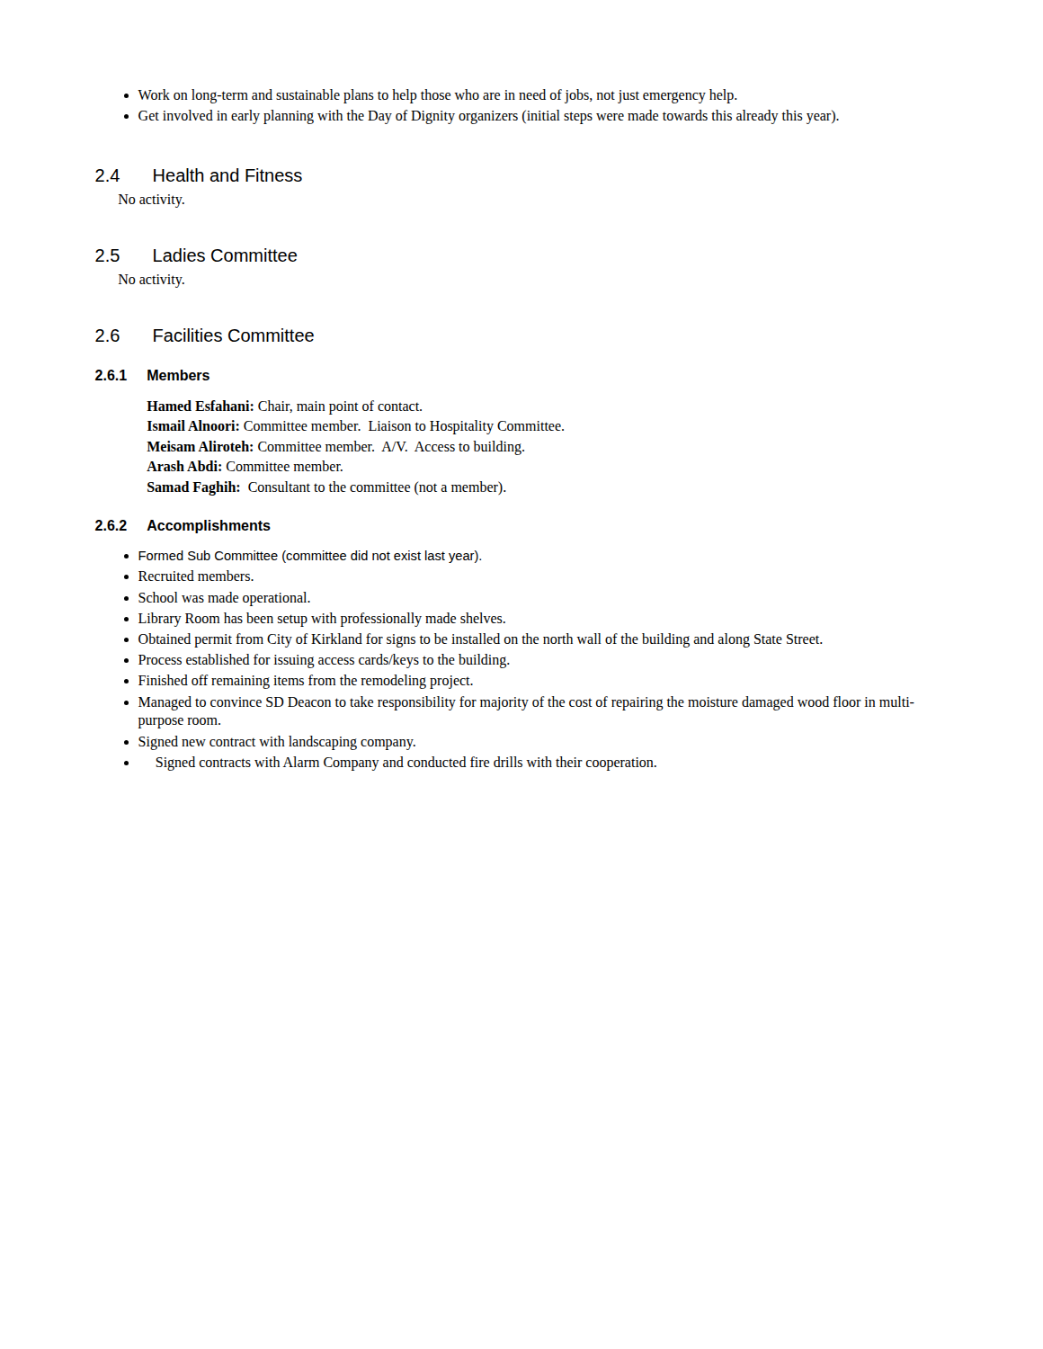Work on long-term and sustainable plans to help those who are in need of jobs, not just emergency help.
Get involved in early planning with the Day of Dignity organizers (initial steps were made towards this already this year).
2.4 Health and Fitness
No activity.
2.5 Ladies Committee
No activity.
2.6 Facilities Committee
2.6.1 Members
Hamed Esfahani: Chair, main point of contact.
Ismail Alnoori: Committee member. Liaison to Hospitality Committee.
Meisam Aliroteh: Committee member. A/V. Access to building.
Arash Abdi: Committee member.
Samad Faghih: Consultant to the committee (not a member).
2.6.2 Accomplishments
Formed Sub Committee (committee did not exist last year).
Recruited members.
School was made operational.
Library Room has been setup with professionally made shelves.
Obtained permit from City of Kirkland for signs to be installed on the north wall of the building and along State Street.
Process established for issuing access cards/keys to the building.
Finished off remaining items from the remodeling project.
Managed to convince SD Deacon to take responsibility for majority of the cost of repairing the moisture damaged wood floor in multi-purpose room.
Signed new contract with landscaping company.
Signed contracts with Alarm Company and conducted fire drills with their cooperation.